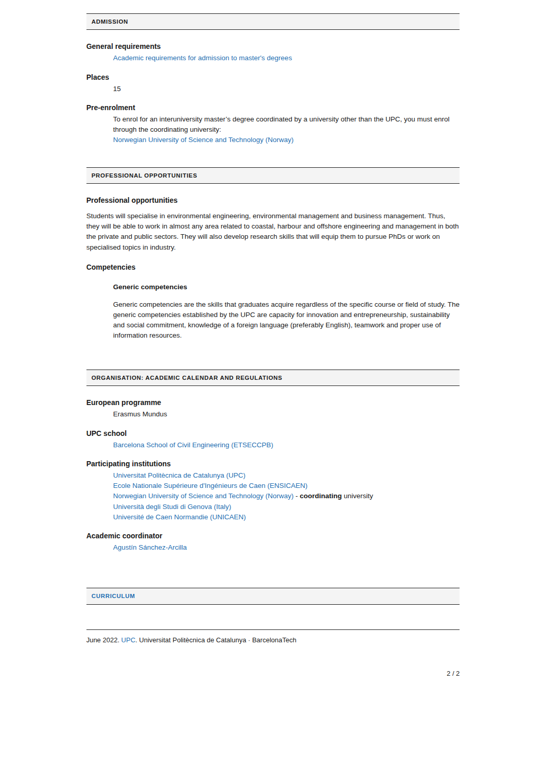Admission
General requirements
Academic requirements for admission to master's degrees
Places
15
Pre-enrolment
To enrol for an interuniversity master’s degree coordinated by a university other than the UPC, you must enrol through the coordinating university:
Norwegian University of Science and Technology (Norway)
Professional opportunities
Professional opportunities
Students will specialise in environmental engineering, environmental management and business management. Thus, they will be able to work in almost any area related to coastal, harbour and offshore engineering and management in both the private and public sectors. They will also develop research skills that will equip them to pursue PhDs or work on specialised topics in industry.
Competencies
Generic competencies
Generic competencies are the skills that graduates acquire regardless of the specific course or field of study. The generic competencies established by the UPC are capacity for innovation and entrepreneurship, sustainability and social commitment, knowledge of a foreign language (preferably English), teamwork and proper use of information resources.
Organisation: academic calendar and regulations
European programme
Erasmus Mundus
UPC school
Barcelona School of Civil Engineering (ETSECCPB)
Participating institutions
Universitat Politècnica de Catalunya (UPC)
Ecole Nationale Supérieure d'Ingénieurs de Caen (ENSICAEN)
Norwegian University of Science and Technology (Norway) - coordinating university
Università degli Studi di Genova (Italy)
Université de Caen Normandie (UNICAEN)
Academic coordinator
Agustín Sánchez-Arcilla
Curriculum
June 2022. UPC. Universitat Politècnica de Catalunya · BarcelonaTech
2 / 2